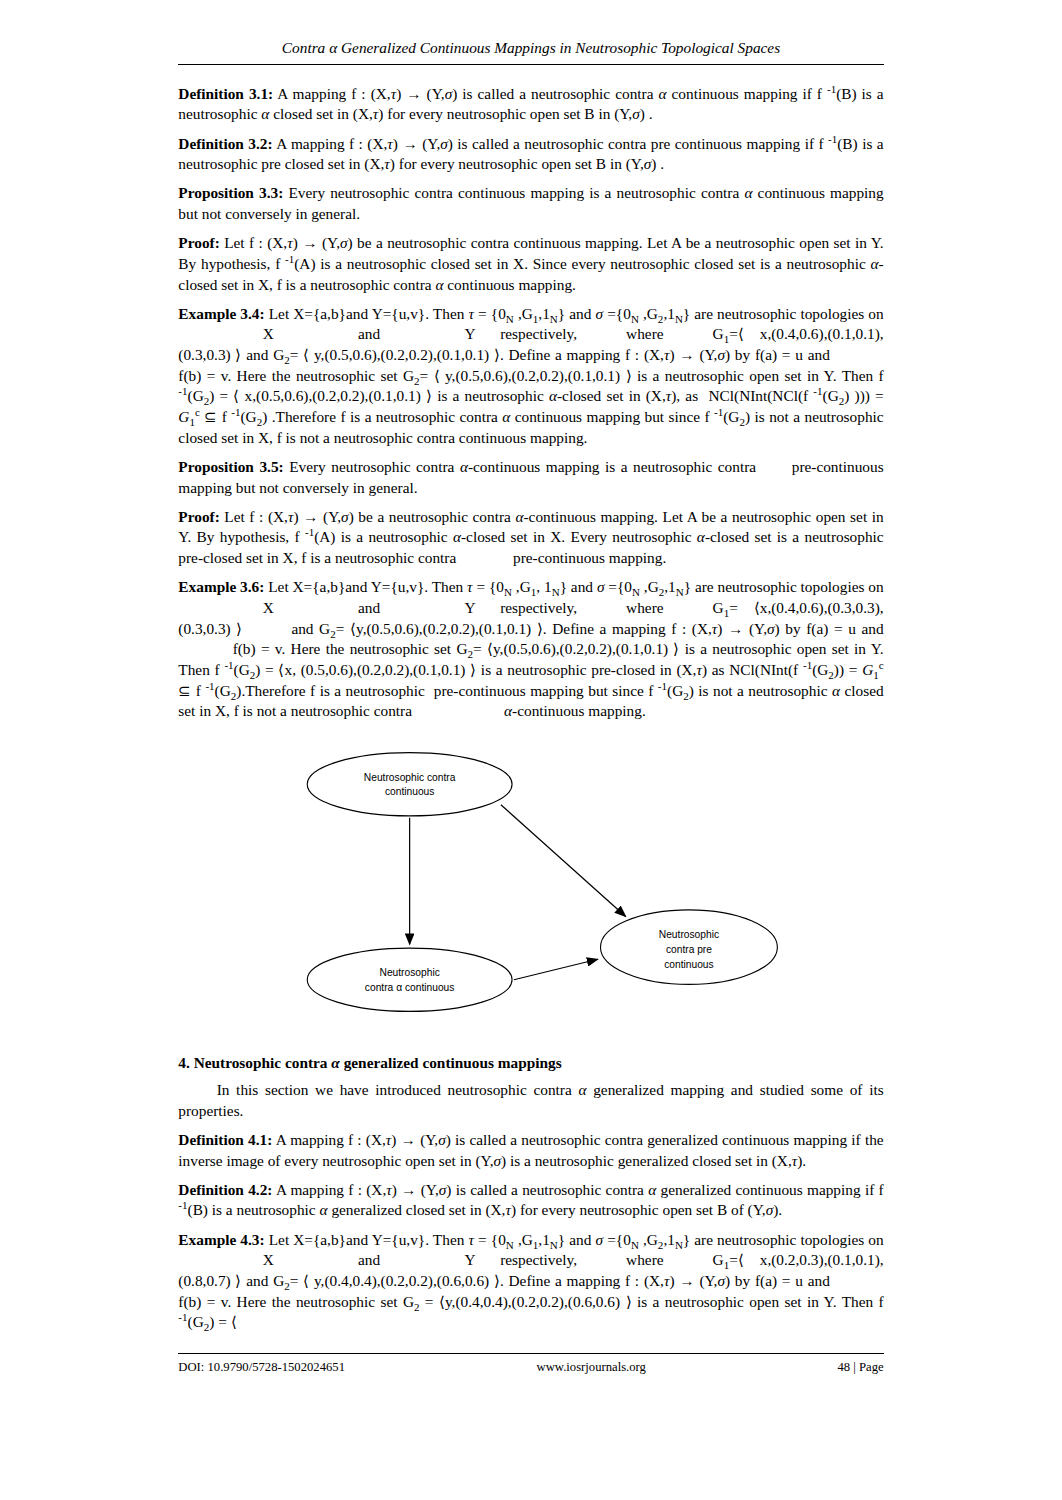Contra α Generalized Continuous Mappings in Neutrosophic Topological Spaces
Definition 3.1: A mapping f : (X,τ) → (Y,σ) is called a neutrosophic contra α continuous mapping if f -1(B) is a neutrosophic α closed set in (X,τ) for every neutrosophic open set B in (Y,σ) .
Definition 3.2: A mapping f : (X,τ) → (Y,σ) is called a neutrosophic contra pre continuous mapping if f -1(B) is a neutrosophic pre closed set in (X,τ) for every neutrosophic open set B in (Y,σ) .
Proposition 3.3: Every neutrosophic contra continuous mapping is a neutrosophic contra α continuous mapping but not conversely in general.
Proof: Let f : (X,τ) → (Y,σ) be a neutrosophic contra continuous mapping. Let A be a neutrosophic open set in Y. By hypothesis, f -1(A) is a neutrosophic closed set in X. Since every neutrosophic closed set is a neutrosophic α-closed set in X, f is a neutrosophic contra α continuous mapping.
Example 3.4: Let X={a,b}and Y={u,v}. Then τ = {0N ,G1,1N} and σ ={0N ,G2,1N} are neutrosophic topologies on X and Y respectively, where G1=⟨ x,(0.4,0.6),(0.1,0.1),(0.3,0.3) ⟩ and G2= ⟨ y,(0.5,0.6),(0.2,0.2),(0.1,0.1) ⟩. Define a mapping f : (X,τ) → (Y,σ) by f(a) = u and f(b) = v. Here the neutrosophic set G2= ⟨ y,(0.5,0.6),(0.2,0.2),(0.1,0.1) ⟩ is a neutrosophic open set in Y. Then f -1(G2) = ⟨ x,(0.5,0.6),(0.2,0.2),(0.1,0.1) ⟩ is a neutrosophic α-closed set in (X,τ), as NCl(NInt(NCl(f -1(G2) ))) = G1c ⊆ f -1(G2) .Therefore f is a neutrosophic contra α continuous mapping but since f -1(G2) is not a neutrosophic closed set in X, f is not a neutrosophic contra continuous mapping.
Proposition 3.5: Every neutrosophic contra α-continuous mapping is a neutrosophic contra pre-continuous mapping but not conversely in general.
Proof: Let f : (X,τ) → (Y,σ) be a neutrosophic contra α-continuous mapping. Let A be a neutrosophic open set in Y. By hypothesis, f -1(A) is a neutrosophic α-closed set in X. Every neutrosophic α-closed set is a neutrosophic pre-closed set in X, f is a neutrosophic contra pre-continuous mapping.
Example 3.6: Let X={a,b}and Y={u,v}. Then τ = {0N ,G1, 1N} and σ ={0N ,G2,1N} are neutrosophic topologies on X and Y respectively, where G1= ⟨x,(0.4,0.6),(0.3,0.3),(0.3,0.3) ⟩ and G2= ⟨y,(0.5,0.6),(0.2,0.2),(0.1,0.1) ⟩. Define a mapping f : (X,τ) → (Y,σ) by f(a) = u and f(b) = v. Here the neutrosophic set G2= ⟨y,(0.5,0.6),(0.2,0.2),(0.1,0.1) ⟩ is a neutrosophic open set in Y. Then f -1(G2) = ⟨x, (0.5,0.6),(0.2,0.2),(0.1,0.1) ⟩ is a neutrosophic pre-closed in (X,τ) as NCl(NInt(f -1(G2)) = G1c ⊆ f -1(G2).Therefore f is a neutrosophic pre-continuous mapping but since f -1(G2) is not a neutrosophic α closed set in X, f is not a neutrosophic contra α-continuous mapping.
Neutrosophic contra continuous Neutrosophic contra α continuous Neutrosophic contra pre continuous
4. Neutrosophic contra α generalized continuous mappings
In this section we have introduced neutrosophic contra α generalized mapping and studied some of its properties.
Definition 4.1: A mapping f : (X,τ) → (Y,σ) is called a neutrosophic contra generalized continuous mapping if the inverse image of every neutrosophic open set in (Y,σ) is a neutrosophic generalized closed set in (X,τ).
Definition 4.2: A mapping f : (X,τ) → (Y,σ) is called a neutrosophic contra α generalized continuous mapping if f -1(B) is a neutrosophic α generalized closed set in (X,τ) for every neutrosophic open set B of (Y,σ).
Example 4.3: Let X={a,b}and Y={u,v}. Then τ = {0N ,G1,1N} and σ ={0N ,G2,1N} are neutrosophic topologies on X and Y respectively, where G1=⟨ x,(0.2,0.3),(0.1,0.1),(0.8,0.7) ⟩ and G2= ⟨ y,(0.4,0.4),(0.2,0.2),(0.6,0.6) ⟩. Define a mapping f : (X,τ) → (Y,σ) by f(a) = u and f(b) = v. Here the neutrosophic set G2 = ⟨y,(0.4,0.4),(0.2,0.2),(0.6,0.6) ⟩ is a neutrosophic open set in Y. Then f -1(G2) = ⟨
DOI: 10.9790/5728-1502024651 www.iosrjournals.org 48 | Page